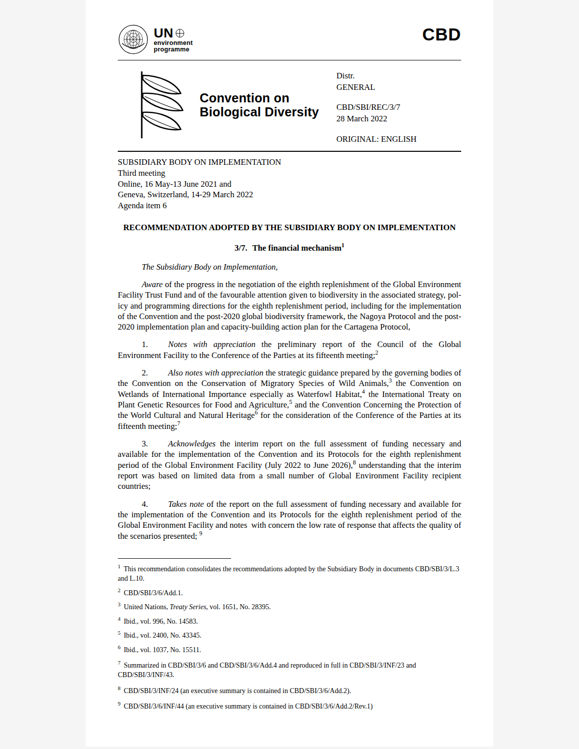UN
environment
programme
CBD
Convention on
Biological Diversity
Distr.
GENERAL
CBD/SBI/REC/3/7
28 March 2022
ORIGINAL: ENGLISH
Subsidiary Body on Implementation
Third meeting
Online, 16 May-13 June 2021 and
Geneva, Switzerland, 14-29 March 2022
Agenda item 6
RECOMMENDATION ADOPTED BY THE SUBSIDIARY BODY ON IMPLEMENTATION
3/7. The financial mechanism1
The Subsidiary Body on Implementation,
Aware of the progress in the negotiation of the eighth replenishment of the Global Environment Facility Trust Fund and of the favourable attention given to biodiversity in the associated strategy, policy and programming directions for the eighth replenishment period, including for the implementation of the Convention and the post-2020 global biodiversity framework, the Nagoya Protocol and the post-2020 implementation plan and capacity-building action plan for the Cartagena Protocol,
1. Notes with appreciation the preliminary report of the Council of the Global Environment Facility to the Conference of the Parties at its fifteenth meeting;2
2. Also notes with appreciation the strategic guidance prepared by the governing bodies of the Convention on the Conservation of Migratory Species of Wild Animals,3 the Convention on Wetlands of International Importance especially as Waterfowl Habitat,4 the International Treaty on Plant Genetic Resources for Food and Agriculture,5 and the Convention Concerning the Protection of the World Cultural and Natural Heritage6 for the consideration of the Conference of the Parties at its fifteenth meeting;7
3. Acknowledges the interim report on the full assessment of funding necessary and available for the implementation of the Convention and its Protocols for the eighth replenishment period of the Global Environment Facility (July 2022 to June 2026),8 understanding that the interim report was based on limited data from a small number of Global Environment Facility recipient countries;
4. Takes note of the report on the full assessment of funding necessary and available for the implementation of the Convention and its Protocols for the eighth replenishment period of the Global Environment Facility and notes with concern the low rate of response that affects the quality of the scenarios presented; 9
1 This recommendation consolidates the recommendations adopted by the Subsidiary Body in documents CBD/SBI/3/L.3 and L.10.
2 CBD/SBI/3/6/Add.1.
3 United Nations, Treaty Series, vol. 1651, No. 28395.
4 Ibid., vol. 996, No. 14583.
5 Ibid., vol. 2400, No. 43345.
6 Ibid., vol. 1037, No. 15511.
7 Summarized in CBD/SBI/3/6 and CBD/SBI/3/6/Add.4 and reproduced in full in CBD/SBI/3/INF/23 and CBD/SBI/3/INF/43.
8 CBD/SBI/3/INF/24 (an executive summary is contained in CBD/SBI/3/6/Add.2).
9 CBD/SBI/3/6/INF/44 (an executive summary is contained in CBD/SBI/3/6/Add.2/Rev.1)